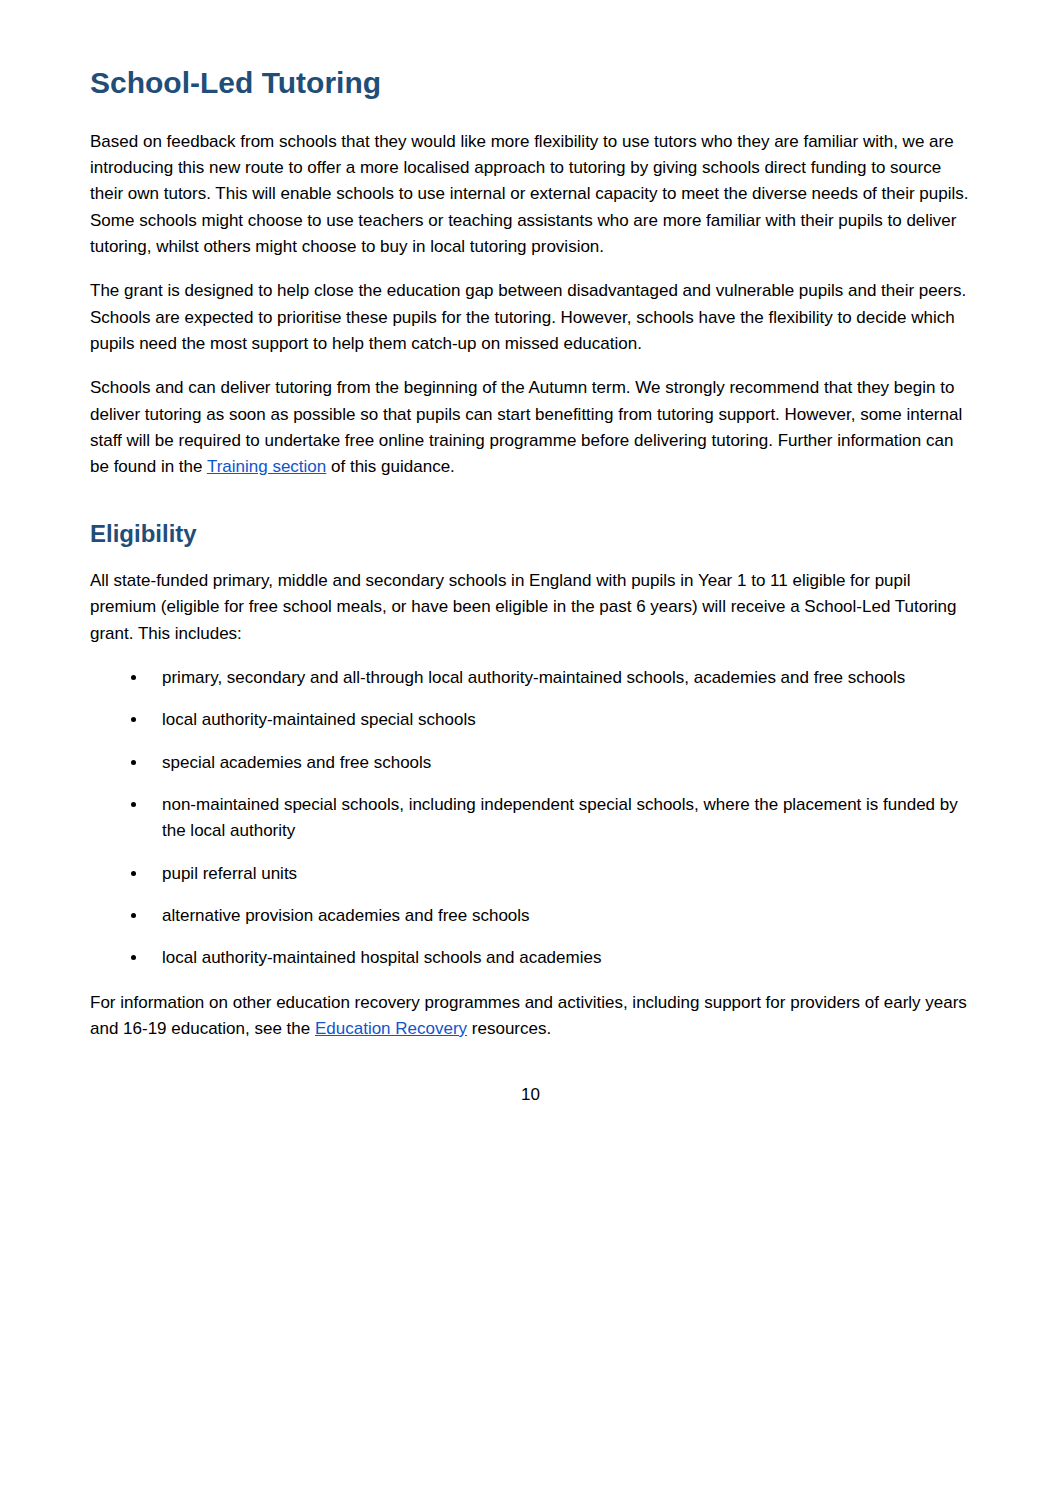School-Led Tutoring
Based on feedback from schools that they would like more flexibility to use tutors who they are familiar with, we are introducing this new route to offer a more localised approach to tutoring by giving schools direct funding to source their own tutors. This will enable schools to use internal or external capacity to meet the diverse needs of their pupils. Some schools might choose to use teachers or teaching assistants who are more familiar with their pupils to deliver tutoring, whilst others might choose to buy in local tutoring provision.
The grant is designed to help close the education gap between disadvantaged and vulnerable pupils and their peers. Schools are expected to prioritise these pupils for the tutoring. However, schools have the flexibility to decide which pupils need the most support to help them catch-up on missed education.
Schools and can deliver tutoring from the beginning of the Autumn term. We strongly recommend that they begin to deliver tutoring as soon as possible so that pupils can start benefitting from tutoring support. However, some internal staff will be required to undertake free online training programme before delivering tutoring. Further information can be found in the Training section of this guidance.
Eligibility
All state-funded primary, middle and secondary schools in England with pupils in Year 1 to 11 eligible for pupil premium (eligible for free school meals, or have been eligible in the past 6 years) will receive a School-Led Tutoring grant. This includes:
primary, secondary and all-through local authority-maintained schools, academies and free schools
local authority-maintained special schools
special academies and free schools
non-maintained special schools, including independent special schools, where the placement is funded by the local authority
pupil referral units
alternative provision academies and free schools
local authority-maintained hospital schools and academies
For information on other education recovery programmes and activities, including support for providers of early years and 16-19 education, see the Education Recovery resources.
10